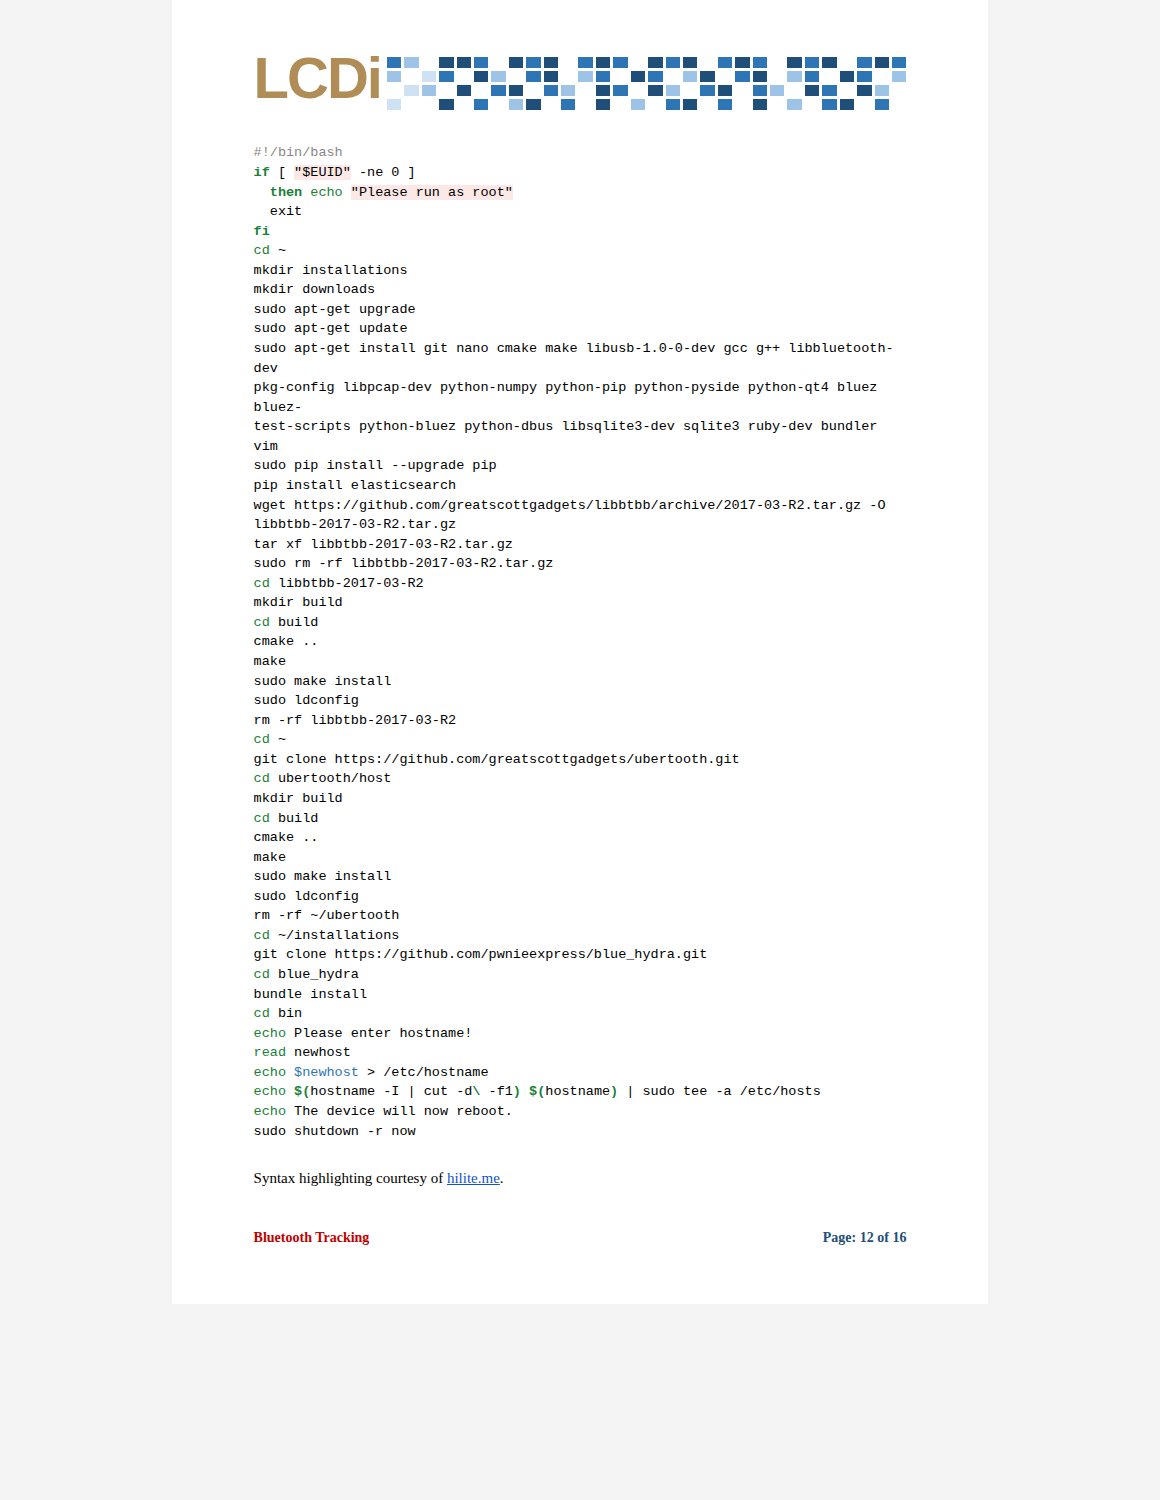LCDi
#!/bin/bash
if [ "$EUID" -ne 0 ]
  then echo "Please run as root"
  exit
fi
cd ~
mkdir installations
mkdir downloads
sudo apt-get upgrade
sudo apt-get update
sudo apt-get install git nano cmake make libusb-1.0-0-dev gcc g++ libbluetooth-dev
pkg-config libpcap-dev python-numpy python-pip python-pyside python-qt4 bluez bluez-
test-scripts python-bluez python-dbus libsqlite3-dev sqlite3 ruby-dev bundler vim
sudo pip install --upgrade pip
pip install elasticsearch
wget https://github.com/greatscottgadgets/libbtbb/archive/2017-03-R2.tar.gz -O
libbtbb-2017-03-R2.tar.gz
tar xf libbtbb-2017-03-R2.tar.gz
sudo rm -rf libbtbb-2017-03-R2.tar.gz
cd libbtbb-2017-03-R2
mkdir build
cd build
cmake ..
make
sudo make install
sudo ldconfig
rm -rf libbtbb-2017-03-R2
cd ~
git clone https://github.com/greatscottgadgets/ubertooth.git
cd ubertooth/host
mkdir build
cd build
cmake ..
make
sudo make install
sudo ldconfig
rm -rf ~/ubertooth
cd ~/installations
git clone https://github.com/pwnieexpress/blue_hydra.git
cd blue_hydra
bundle install
cd bin
echo Please enter hostname!
read newhost
echo $newhost > /etc/hostname
echo $(hostname -I | cut -d\ -f1) $(hostname) | sudo tee -a /etc/hosts
echo The device will now reboot.
sudo shutdown -r now
Syntax highlighting courtesy of hilite.me.
Bluetooth Tracking Page: 12 of 16